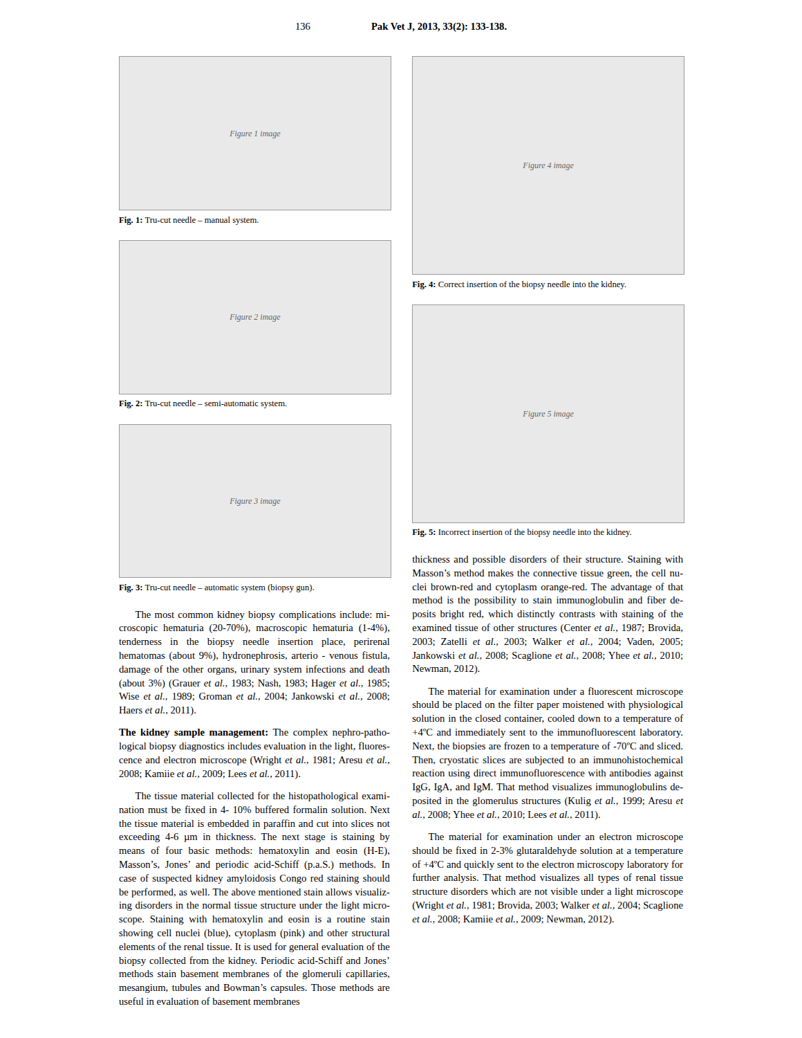136 Pak Vet J, 2013, 33(2): 133-138.
Figure 1 image
Fig. 1: Tru-cut needle – manual system.
Figure 2 image
Fig. 2: Tru-cut needle – semi-automatic system.
Figure 3 image
Fig. 3: Tru-cut needle – automatic system (biopsy gun).
The most common kidney biopsy complications include: microscopic hematuria (20-70%), macroscopic hematuria (1-4%), tenderness in the biopsy needle insertion place, perirenal hematomas (about 9%), hydronephrosis, arterio - venous fistula, damage of the other organs, urinary system infections and death (about 3%) (Grauer et al., 1983; Nash, 1983; Hager et al., 1985; Wise et al., 1989; Groman et al., 2004; Jankowski et al., 2008; Haers et al., 2011).
The kidney sample management: The complex nephro-pathological biopsy diagnostics includes evaluation in the light, fluorescence and electron microscope (Wright et al., 1981; Aresu et al., 2008; Kamiie et al., 2009; Lees et al., 2011).
The tissue material collected for the histopathological examination must be fixed in 4- 10% buffered formalin solution. Next the tissue material is embedded in paraffin and cut into slices not exceeding 4-6 µm in thickness. The next stage is staining by means of four basic methods: hematoxylin and eosin (H-E), Masson’s, Jones’ and periodic acid-Schiff (p.a.S.) methods. In case of suspected kidney amyloidosis Congo red staining should be performed, as well. The above mentioned stain allows visualizing disorders in the normal tissue structure under the light microscope. Staining with hematoxylin and eosin is a routine stain showing cell nuclei (blue), cytoplasm (pink) and other structural elements of the renal tissue. It is used for general evaluation of the biopsy collected from the kidney. Periodic acid-Schiff and Jones’ methods stain basement membranes of the glomeruli capillaries, mesangium, tubules and Bowman’s capsules. Those methods are useful in evaluation of basement membranes
Figure 4 image
Fig. 4: Correct insertion of the biopsy needle into the kidney.
Figure 5 image
Fig. 5: Incorrect insertion of the biopsy needle into the kidney.
thickness and possible disorders of their structure. Staining with Masson’s method makes the connective tissue green, the cell nuclei brown-red and cytoplasm orange-red. The advantage of that method is the possibility to stain immunoglobulin and fiber deposits bright red, which distinctly contrasts with staining of the examined tissue of other structures (Center et al., 1987; Brovida, 2003; Zatelli et al., 2003; Walker et al., 2004; Vaden, 2005; Jankowski et al., 2008; Scaglione et al., 2008; Yhee et al., 2010; Newman, 2012).
The material for examination under a fluorescent microscope should be placed on the filter paper moistened with physiological solution in the closed container, cooled down to a temperature of +4ºC and immediately sent to the immunofluorescent laboratory. Next, the biopsies are frozen to a temperature of -70ºC and sliced. Then, cryostatic slices are subjected to an immunohistochemical reaction using direct immunofluorescence with antibodies against IgG, IgA, and IgM. That method visualizes immunoglobulins deposited in the glomerulus structures (Kulig et al., 1999; Aresu et al., 2008; Yhee et al., 2010; Lees et al., 2011).
The material for examination under an electron microscope should be fixed in 2-3% glutaraldehyde solution at a temperature of +4ºC and quickly sent to the electron microscopy laboratory for further analysis. That method visualizes all types of renal tissue structure disorders which are not visible under a light microscope (Wright et al., 1981; Brovida, 2003; Walker et al., 2004; Scaglione et al., 2008; Kamiie et al., 2009; Newman, 2012).